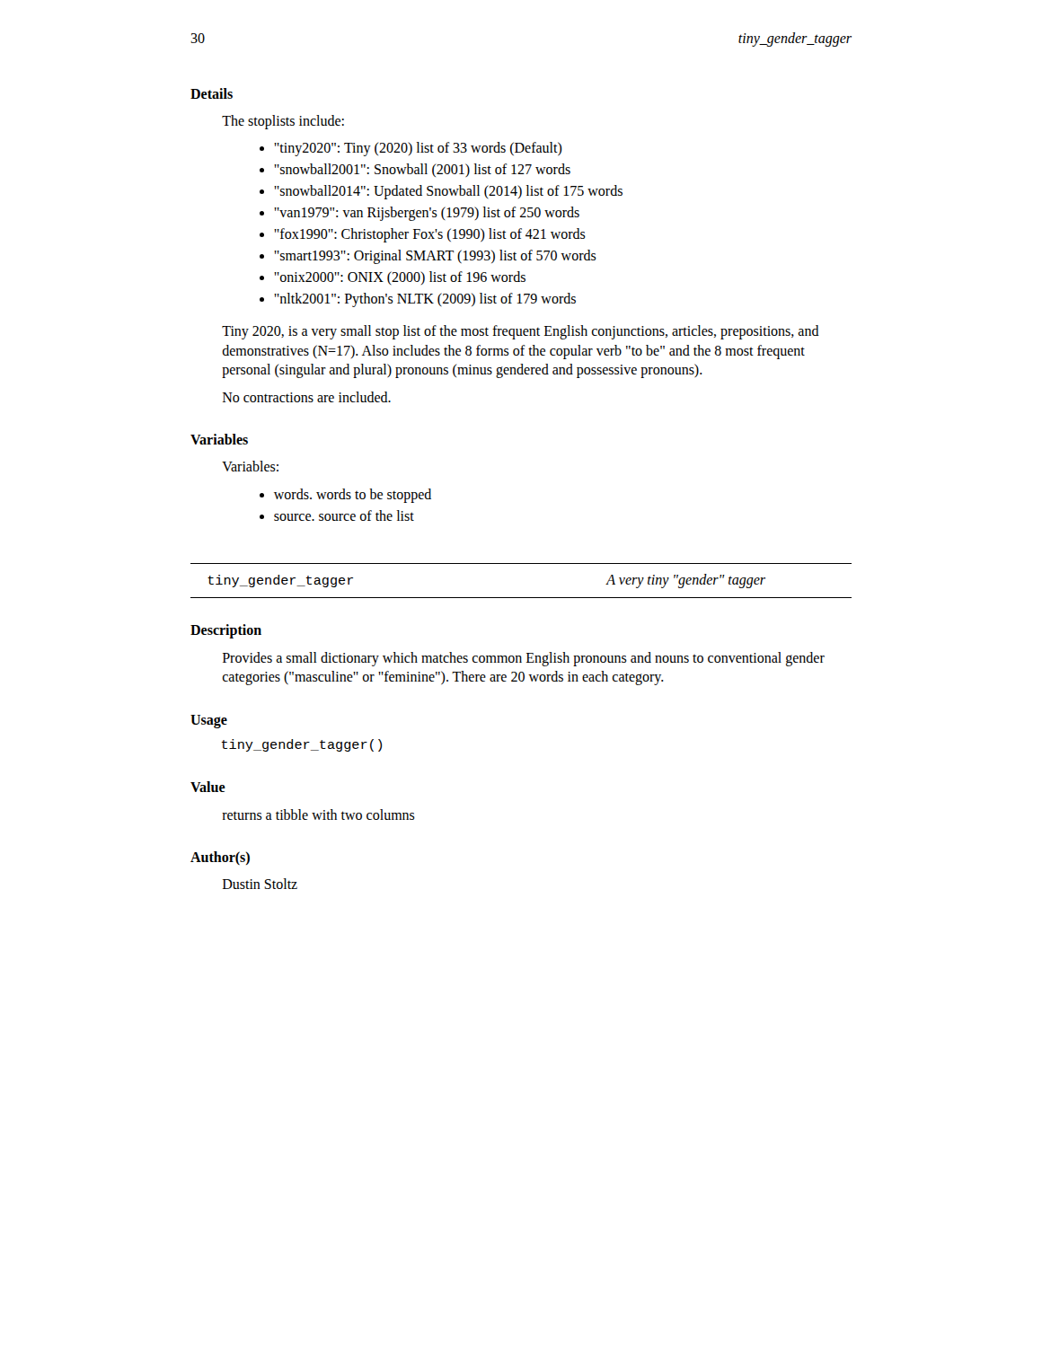30 tiny_gender_tagger
Details
The stoplists include:
"tiny2020": Tiny (2020) list of 33 words (Default)
"snowball2001": Snowball (2001) list of 127 words
"snowball2014": Updated Snowball (2014) list of 175 words
"van1979": van Rijsbergen's (1979) list of 250 words
"fox1990": Christopher Fox's (1990) list of 421 words
"smart1993": Original SMART (1993) list of 570 words
"onix2000": ONIX (2000) list of 196 words
"nltk2001": Python's NLTK (2009) list of 179 words
Tiny 2020, is a very small stop list of the most frequent English conjunctions, articles, prepositions, and demonstratives (N=17). Also includes the 8 forms of the copular verb "to be" and the 8 most frequent personal (singular and plural) pronouns (minus gendered and possessive pronouns).
No contractions are included.
Variables
Variables:
words. words to be stopped
source. source of the list
tiny_gender_tagger A very tiny "gender" tagger
Description
Provides a small dictionary which matches common English pronouns and nouns to conventional gender categories ("masculine" or "feminine"). There are 20 words in each category.
Usage
tiny_gender_tagger()
Value
returns a tibble with two columns
Author(s)
Dustin Stoltz